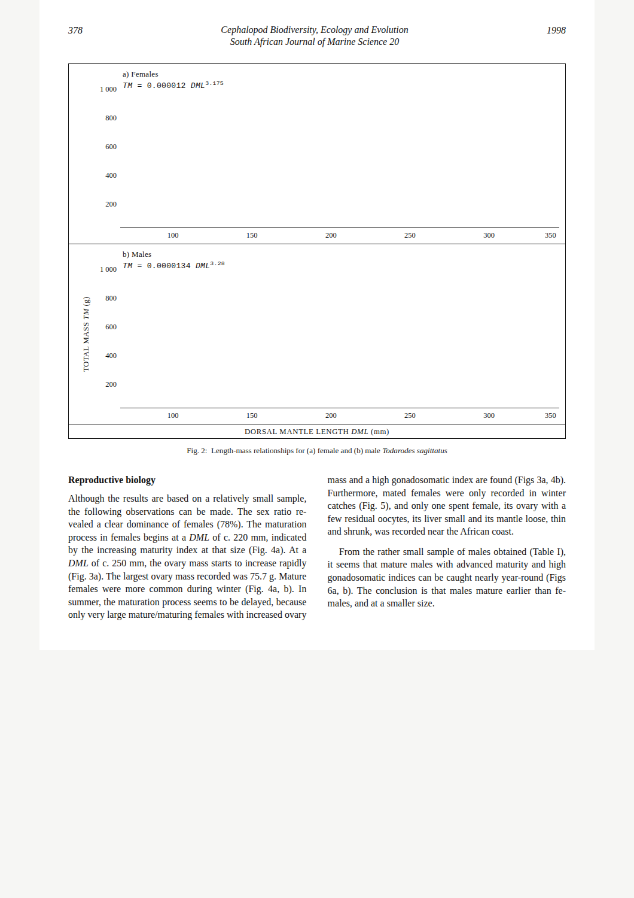378
Cephalopod Biodiversity, Ecology and Evolution South African Journal of Marine Science 20
1998
a) Females
TM = 0.000012 DML3.175
1 000 800 600 400 200
100 150 200 250 300 350
b) Males
TM = 0.0000134 DML3.28
1 000 800 600 400 200
100 150 200 250 300 350
TOTAL MASS TM (g)
DORSAL MANTLE LENGTH DML (mm)
Fig. 2: Length-mass relationships for (a) female and (b) male Todarodes sagittatus
Reproductive biology
Although the results are based on a relatively small sample, the following observations can be made. The sex ratio revealed a clear dominance of females (78%). The maturation process in females begins at a DML of c. 220 mm, indicated by the increasing maturity index at that size (Fig. 4a). At a DML of c. 250 mm, the ovary mass starts to increase rapidly (Fig. 3a). The largest ovary mass recorded was 75.7 g. Mature females were more common during winter (Fig. 4a, b). In summer, the maturation process seems to be delayed, because only very large mature/maturing females with increased ovary mass and a high gonadosomatic index are found (Figs 3a, 4b). Furthermore, mated females were only recorded in winter catches (Fig. 5), and only one spent female, its ovary with a few residual oocytes, its liver small and its mantle loose, thin and shrunk, was recorded near the African coast.
From the rather small sample of males obtained (Table I), it seems that mature males with advanced maturity and high gonadosomatic indices can be caught nearly year-round (Figs 6a, b). The conclusion is that males mature earlier than females, and at a smaller size.